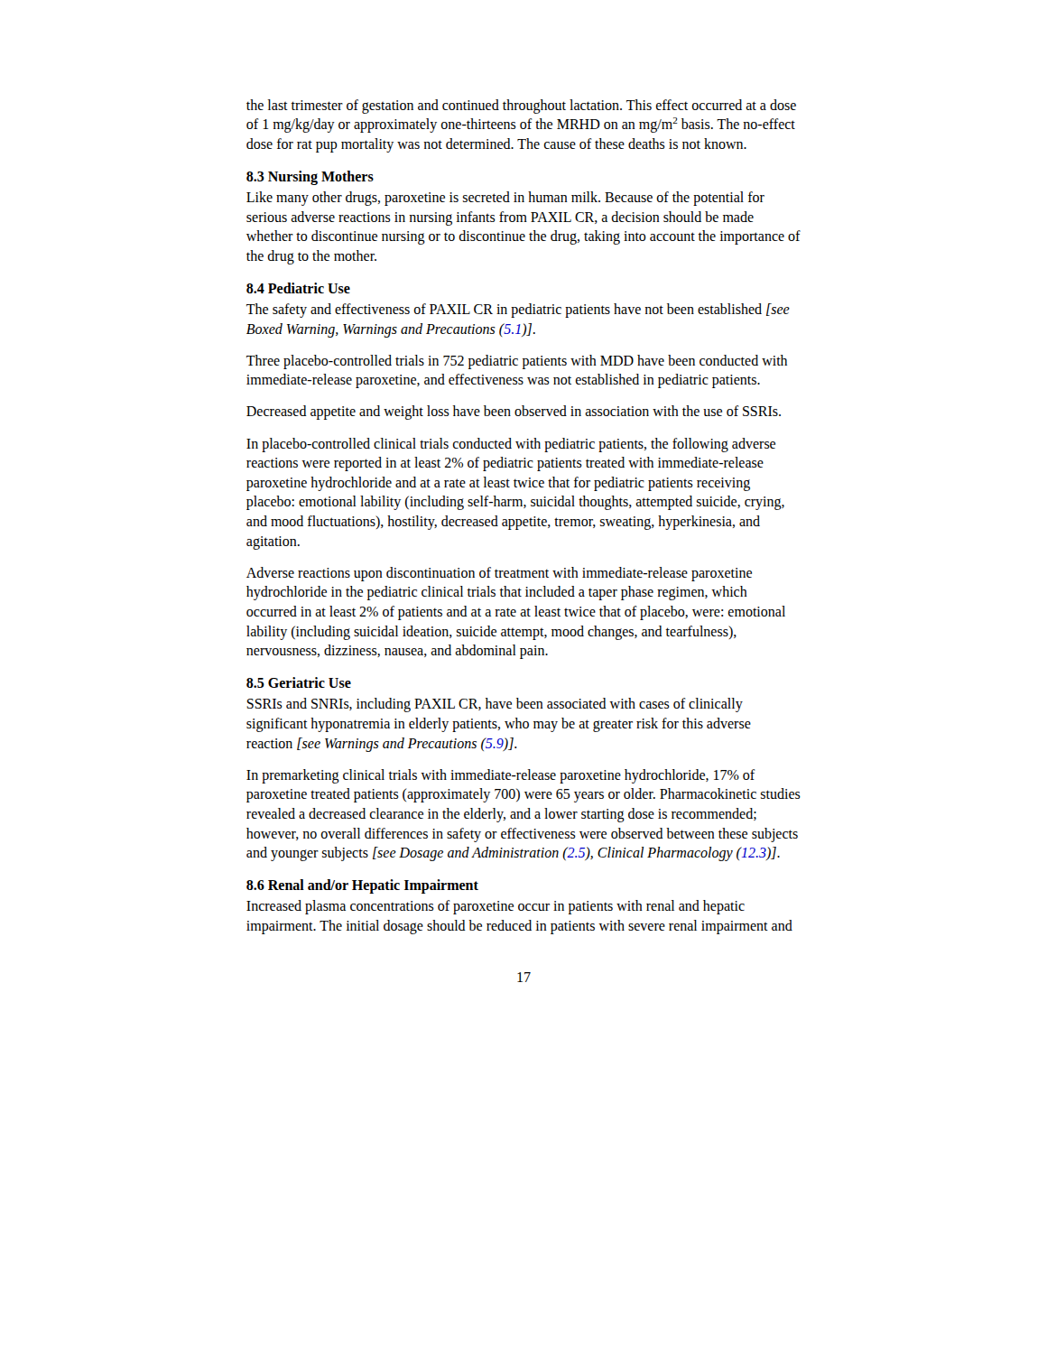the last trimester of gestation and continued throughout lactation. This effect occurred at a dose of 1 mg/kg/day or approximately one-thirteens of the MRHD on an mg/m2 basis. The no-effect dose for rat pup mortality was not determined. The cause of these deaths is not known.
8.3 Nursing Mothers
Like many other drugs, paroxetine is secreted in human milk. Because of the potential for serious adverse reactions in nursing infants from PAXIL CR, a decision should be made whether to discontinue nursing or to discontinue the drug, taking into account the importance of the drug to the mother.
8.4 Pediatric Use
The safety and effectiveness of PAXIL CR in pediatric patients have not been established [see Boxed Warning, Warnings and Precautions (5.1)].
Three placebo-controlled trials in 752 pediatric patients with MDD have been conducted with immediate-release paroxetine, and effectiveness was not established in pediatric patients.
Decreased appetite and weight loss have been observed in association with the use of SSRIs.
In placebo-controlled clinical trials conducted with pediatric patients, the following adverse reactions were reported in at least 2% of pediatric patients treated with immediate-release paroxetine hydrochloride and at a rate at least twice that for pediatric patients receiving placebo: emotional lability (including self-harm, suicidal thoughts, attempted suicide, crying, and mood fluctuations), hostility, decreased appetite, tremor, sweating, hyperkinesia, and agitation.
Adverse reactions upon discontinuation of treatment with immediate-release paroxetine hydrochloride in the pediatric clinical trials that included a taper phase regimen, which occurred in at least 2% of patients and at a rate at least twice that of placebo, were: emotional lability (including suicidal ideation, suicide attempt, mood changes, and tearfulness), nervousness, dizziness, nausea, and abdominal pain.
8.5 Geriatric Use
SSRIs and SNRIs, including PAXIL CR, have been associated with cases of clinically significant hyponatremia in elderly patients, who may be at greater risk for this adverse reaction [see Warnings and Precautions (5.9)].
In premarketing clinical trials with immediate-release paroxetine hydrochloride, 17% of paroxetine treated patients (approximately 700) were 65 years or older. Pharmacokinetic studies revealed a decreased clearance in the elderly, and a lower starting dose is recommended; however, no overall differences in safety or effectiveness were observed between these subjects and younger subjects [see Dosage and Administration (2.5), Clinical Pharmacology (12.3)].
8.6 Renal and/or Hepatic Impairment
Increased plasma concentrations of paroxetine occur in patients with renal and hepatic impairment. The initial dosage should be reduced in patients with severe renal impairment and
17